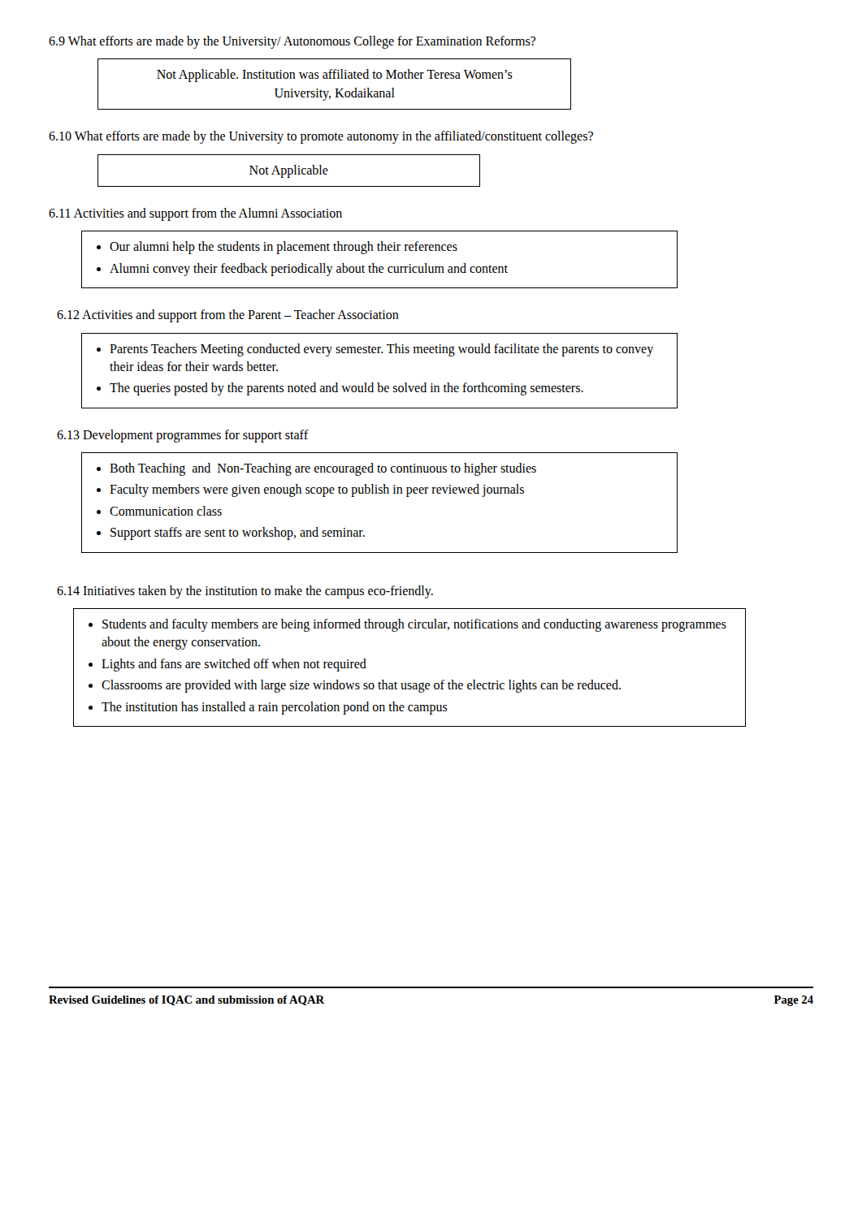6.9 What efforts are made by the University/ Autonomous College for Examination Reforms?
Not Applicable. Institution was affiliated to Mother Teresa Women’s
University, Kodaikanal
6.10 What efforts are made by the University to promote autonomy in the affiliated/constituent colleges?
Not Applicable
6.11 Activities and support from the Alumni Association
Our alumni help the students in placement through their references
Alumni convey their feedback periodically about the curriculum and content
6.12 Activities and support from the Parent – Teacher Association
Parents Teachers Meeting conducted every semester. This meeting would facilitate the parents to convey their ideas for their wards better.
The queries posted by the parents noted and would be solved in the forthcoming semesters.
6.13 Development programmes for support staff
Both Teaching and Non-Teaching are encouraged to continuous to higher studies
Faculty members were given enough scope to publish in peer reviewed journals
Communication class
Support staffs are sent to workshop, and seminar.
6.14 Initiatives taken by the institution to make the campus eco-friendly.
Students and faculty members are being informed through circular, notifications and conducting awareness programmes about the energy conservation.
Lights and fans are switched off when not required
Classrooms are provided with large size windows so that usage of the electric lights can be reduced.
The institution has installed a rain percolation pond on the campus
Revised Guidelines of IQAC and submission of AQAR Page 24